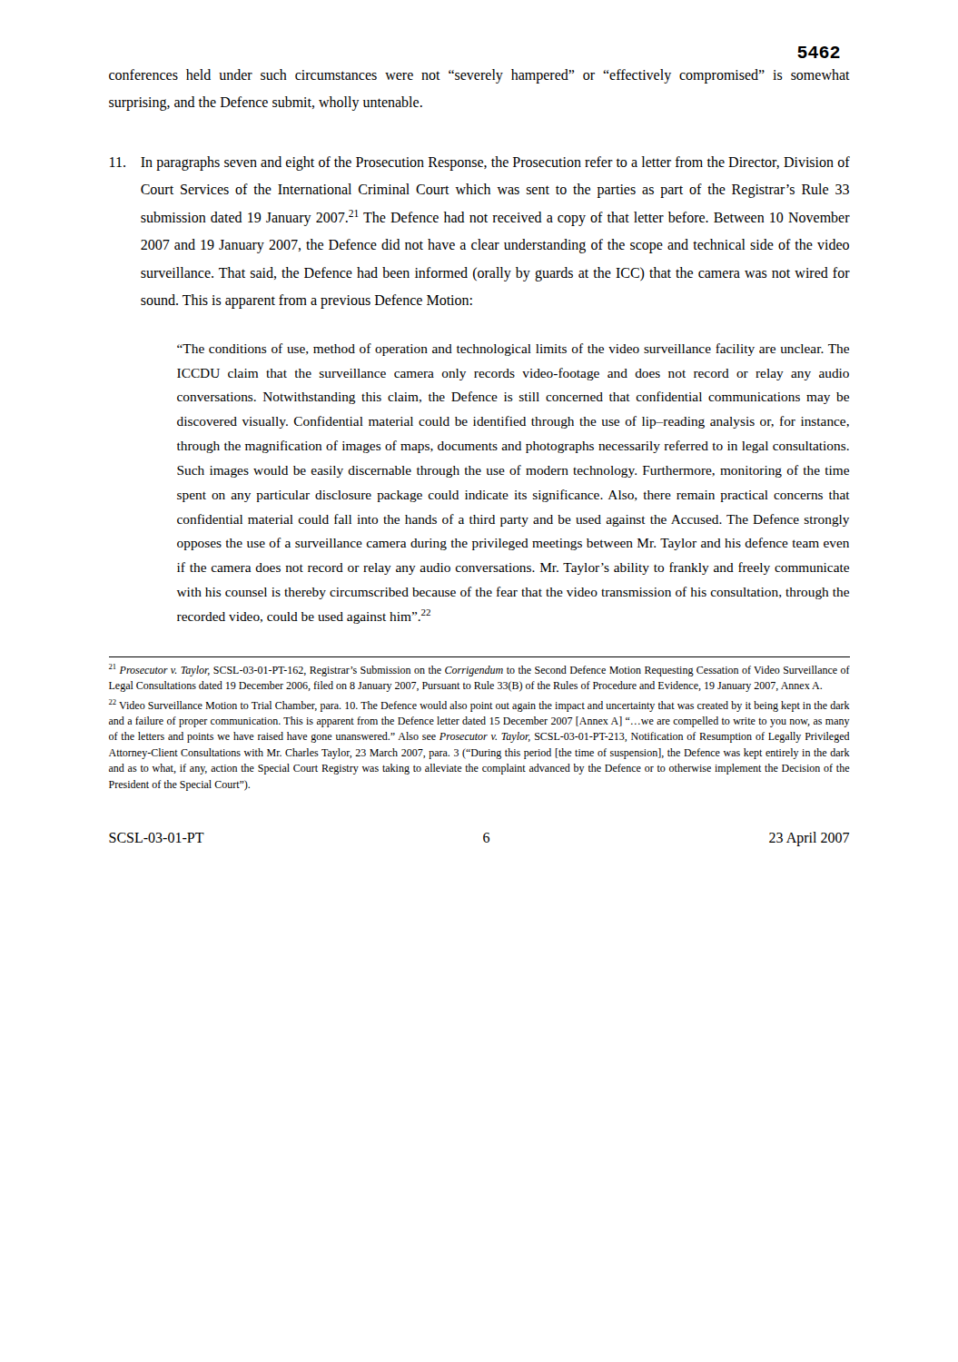5462
conferences held under such circumstances were not “severely hampered” or “effectively compromised” is somewhat surprising, and the Defence submit, wholly untenable.
In paragraphs seven and eight of the Prosecution Response, the Prosecution refer to a letter from the Director, Division of Court Services of the International Criminal Court which was sent to the parties as part of the Registrar’s Rule 33 submission dated 19 January 2007.21 The Defence had not received a copy of that letter before. Between 10 November 2007 and 19 January 2007, the Defence did not have a clear understanding of the scope and technical side of the video surveillance. That said, the Defence had been informed (orally by guards at the ICC) that the camera was not wired for sound. This is apparent from a previous Defence Motion:
“The conditions of use, method of operation and technological limits of the video surveillance facility are unclear. The ICCDU claim that the surveillance camera only records video-footage and does not record or relay any audio conversations. Notwithstanding this claim, the Defence is still concerned that confidential communications may be discovered visually. Confidential material could be identified through the use of lip–reading analysis or, for instance, through the magnification of images of maps, documents and photographs necessarily referred to in legal consultations. Such images would be easily discernable through the use of modern technology. Furthermore, monitoring of the time spent on any particular disclosure package could indicate its significance. Also, there remain practical concerns that confidential material could fall into the hands of a third party and be used against the Accused. The Defence strongly opposes the use of a surveillance camera during the privileged meetings between Mr. Taylor and his defence team even if the camera does not record or relay any audio conversations. Mr. Taylor’s ability to frankly and freely communicate with his counsel is thereby circumscribed because of the fear that the video transmission of his consultation, through the recorded video, could be used against him”.22
21 Prosecutor v. Taylor, SCSL-03-01-PT-162, Registrar’s Submission on the Corrigendum to the Second Defence Motion Requesting Cessation of Video Surveillance of Legal Consultations dated 19 December 2006, filed on 8 January 2007, Pursuant to Rule 33(B) of the Rules of Procedure and Evidence, 19 January 2007, Annex A.
22 Video Surveillance Motion to Trial Chamber, para. 10. The Defence would also point out again the impact and uncertainty that was created by it being kept in the dark and a failure of proper communication. This is apparent from the Defence letter dated 15 December 2007 [Annex A] “…we are compelled to write to you now, as many of the letters and points we have raised have gone unanswered.” Also see Prosecutor v. Taylor, SCSL-03-01-PT-213, Notification of Resumption of Legally Privileged Attorney-Client Consultations with Mr. Charles Taylor, 23 March 2007, para. 3 (“During this period [the time of suspension], the Defence was kept entirely in the dark and as to what, if any, action the Special Court Registry was taking to alleviate the complaint advanced by the Defence or to otherwise implement the Decision of the President of the Special Court”).
SCSL-03-01-PT 6 23 April 2007